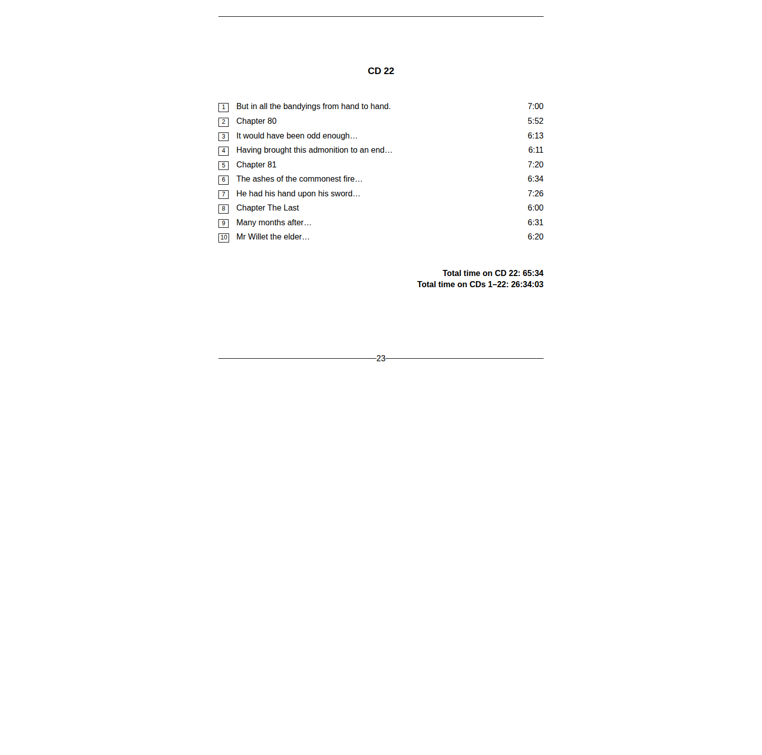CD 22
| 1 | But in all the bandyings from hand to hand. | 7:00 |
| 2 | Chapter 80 | 5:52 |
| 3 | It would have been odd enough… | 6:13 |
| 4 | Having brought this admonition to an end… | 6:11 |
| 5 | Chapter 81 | 7:20 |
| 6 | The ashes of the commonest fire… | 6:34 |
| 7 | He had his hand upon his sword… | 7:26 |
| 8 | Chapter The Last | 6:00 |
| 9 | Many months after… | 6:31 |
| 10 | Mr Willet the elder… | 6:20 |
Total time on CD 22: 65:34
Total time on CDs 1–22: 26:34:03
23